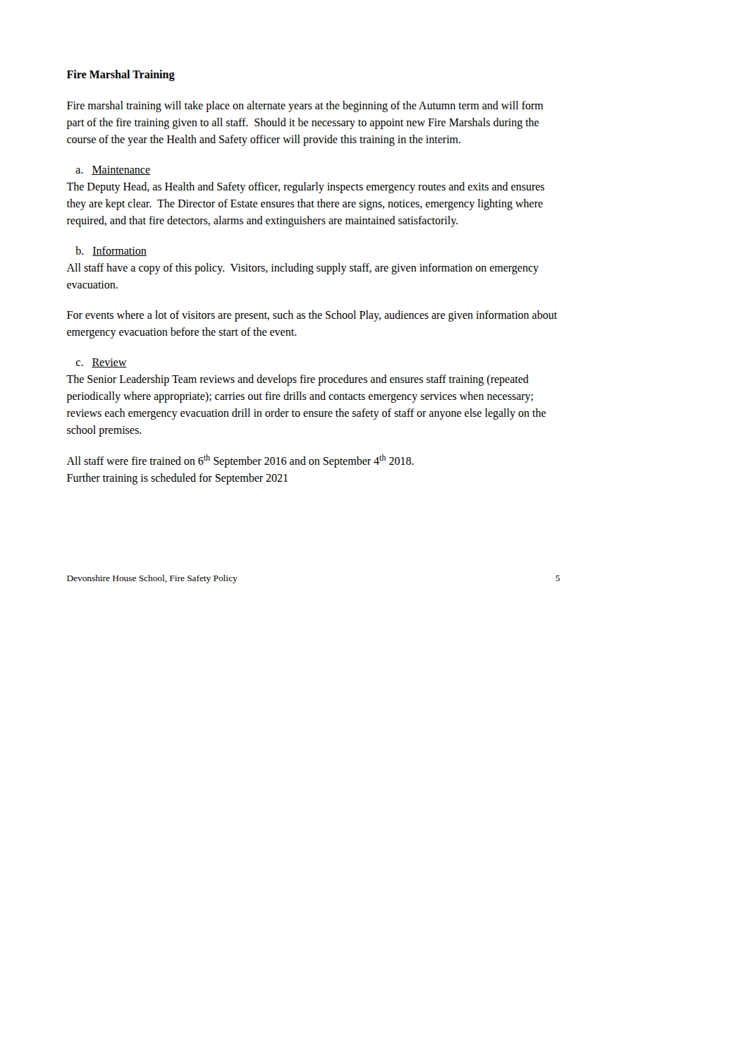Fire Marshal Training
Fire marshal training will take place on alternate years at the beginning of the Autumn term and will form part of the fire training given to all staff. Should it be necessary to appoint new Fire Marshals during the course of the year the Health and Safety officer will provide this training in the interim.
a. Maintenance
The Deputy Head, as Health and Safety officer, regularly inspects emergency routes and exits and ensures they are kept clear. The Director of Estate ensures that there are signs, notices, emergency lighting where required, and that fire detectors, alarms and extinguishers are maintained satisfactorily.
b. Information
All staff have a copy of this policy. Visitors, including supply staff, are given information on emergency evacuation.
For events where a lot of visitors are present, such as the School Play, audiences are given information about emergency evacuation before the start of the event.
c. Review
The Senior Leadership Team reviews and develops fire procedures and ensures staff training (repeated periodically where appropriate); carries out fire drills and contacts emergency services when necessary; reviews each emergency evacuation drill in order to ensure the safety of staff or anyone else legally on the school premises.
All staff were fire trained on 6th September 2016 and on September 4th 2018.
Further training is scheduled for September 2021
Devonshire House School, Fire Safety Policy 5